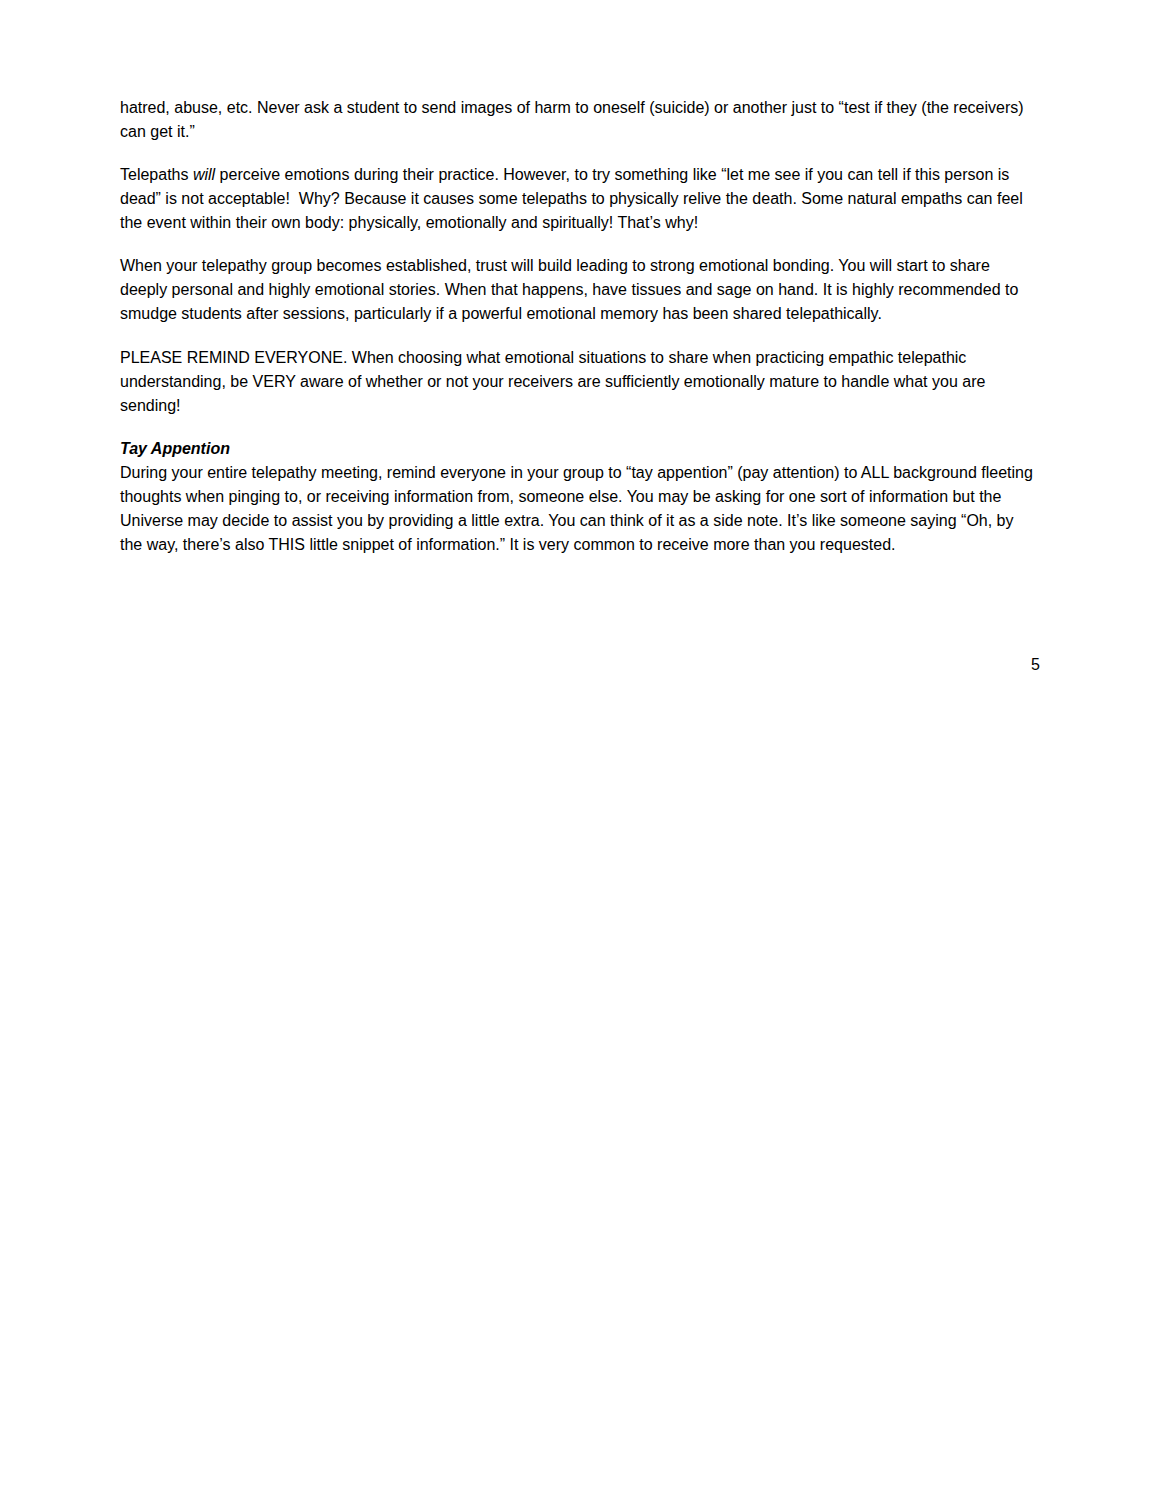hatred, abuse, etc. Never ask a student to send images of harm to oneself (suicide) or another just to “test if they (the receivers) can get it.”
Telepaths will perceive emotions during their practice. However, to try something like “let me see if you can tell if this person is dead” is not acceptable! Why? Because it causes some telepaths to physically relive the death. Some natural empaths can feel the event within their own body: physically, emotionally and spiritually! That’s why!
When your telepathy group becomes established, trust will build leading to strong emotional bonding. You will start to share deeply personal and highly emotional stories. When that happens, have tissues and sage on hand. It is highly recommended to smudge students after sessions, particularly if a powerful emotional memory has been shared telepathically.
PLEASE REMIND EVERYONE. When choosing what emotional situations to share when practicing empathic telepathic understanding, be VERY aware of whether or not your receivers are sufficiently emotionally mature to handle what you are sending!
Tay Appention
During your entire telepathy meeting, remind everyone in your group to “tay appention” (pay attention) to ALL background fleeting thoughts when pinging to, or receiving information from, someone else. You may be asking for one sort of information but the Universe may decide to assist you by providing a little extra. You can think of it as a side note. It’s like someone saying “Oh, by the way, there’s also THIS little snippet of information.” It is very common to receive more than you requested.
5